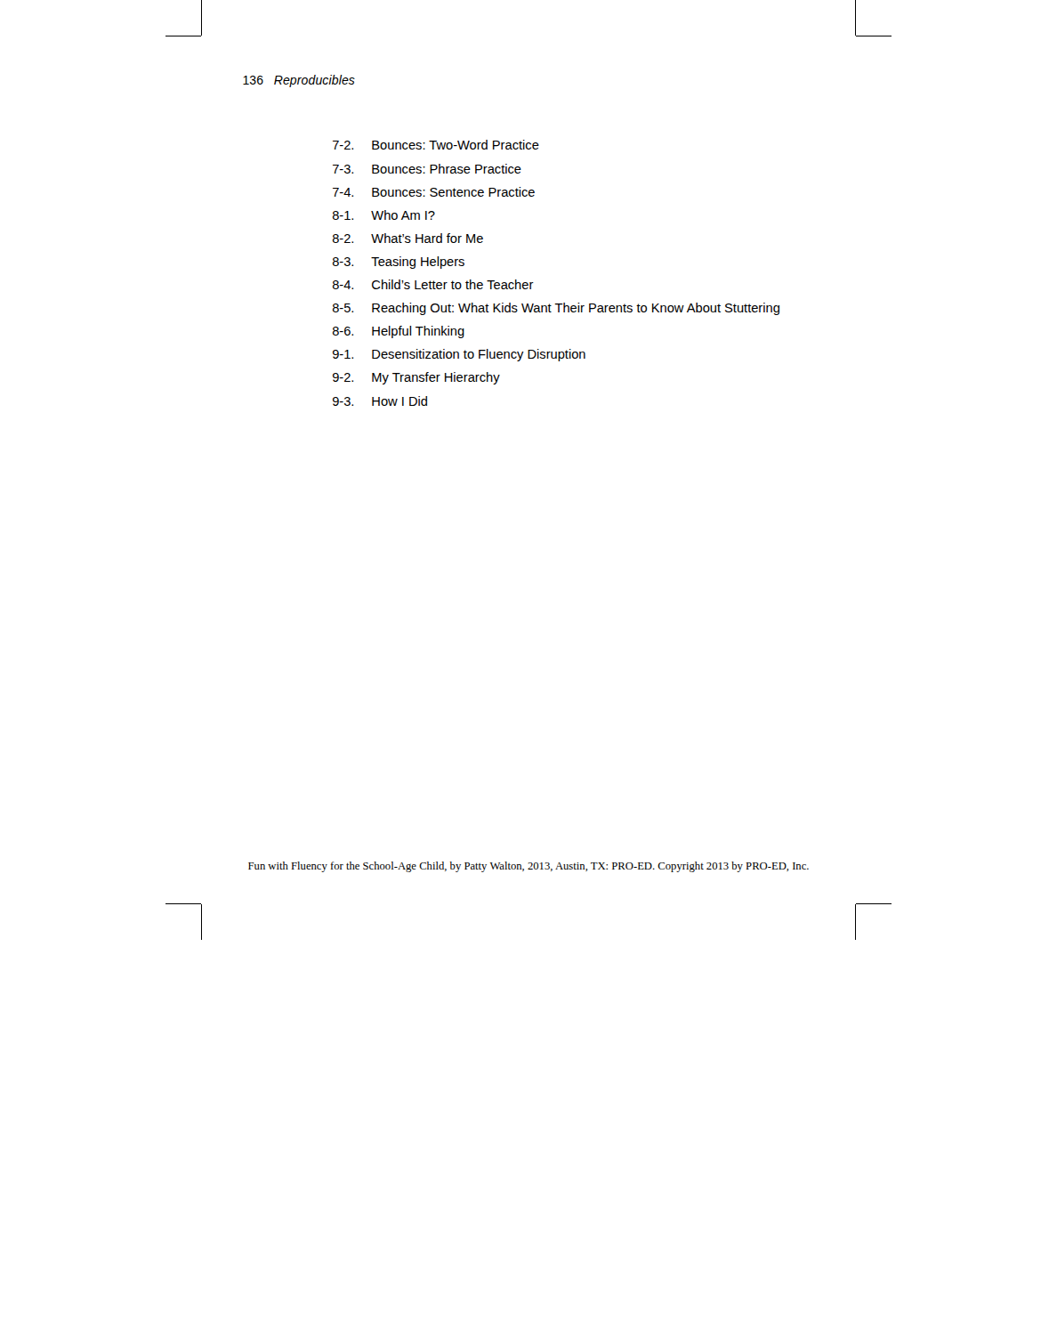136 Reproducibles
7-2. Bounces: Two-Word Practice
7-3. Bounces: Phrase Practice
7-4. Bounces: Sentence Practice
8-1. Who Am I?
8-2. What’s Hard for Me
8-3. Teasing Helpers
8-4. Child’s Letter to the Teacher
8-5. Reaching Out: What Kids Want Their Parents to Know About Stuttering
8-6. Helpful Thinking
9-1. Desensitization to Fluency Disruption
9-2. My Transfer Hierarchy
9-3. How I Did
Fun with Fluency for the School-Age Child, by Patty Walton, 2013, Austin, TX: PRO-ED. Copyright 2013 by PRO-ED, Inc.